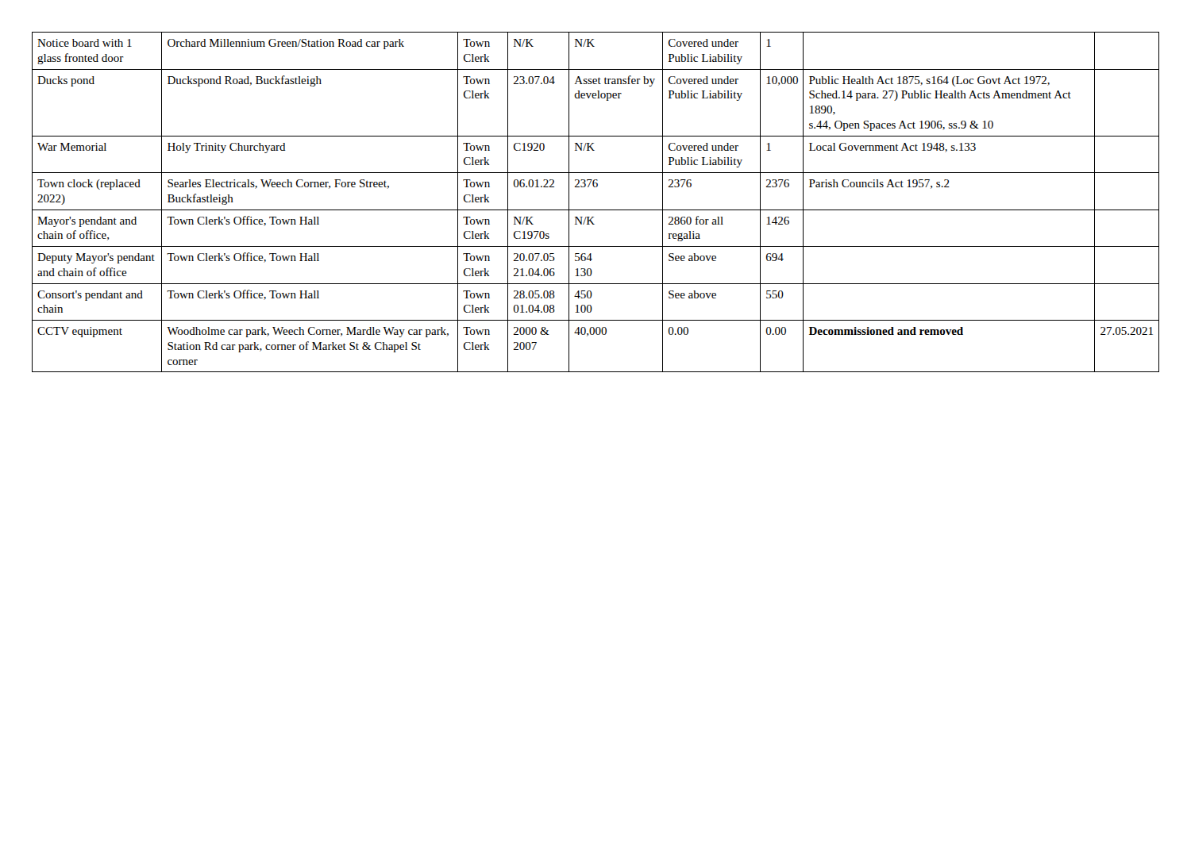| Notice board with 1 glass fronted door | Orchard Millennium Green/Station Road car park | Town Clerk | N/K | N/K | Covered under Public Liability | 1 | | |
| Ducks pond | Duckspond Road, Buckfastleigh | Town Clerk | 23.07.04 | Asset transfer by developer | Covered under Public Liability | 10,000 | Public Health Act 1875, s164 (Loc Govt Act 1972, Sched.14 para. 27) Public Health Acts Amendment Act 1890, s.44, Open Spaces Act 1906, ss.9 & 10 | |
| War Memorial | Holy Trinity Churchyard | Town Clerk | C1920 | N/K | Covered under Public Liability | 1 | Local Government Act 1948, s.133 | |
| Town clock (replaced 2022) | Searles Electricals, Weech Corner, Fore Street, Buckfastleigh | Town Clerk | 06.01.22 | 2376 | 2376 | 2376 | Parish Councils Act 1957, s.2 | |
| Mayor's pendant and chain of office, | Town Clerk's Office, Town Hall | Town Clerk | N/K C1970s | N/K | 2860 for all regalia | 1426 | | |
| Deputy Mayor's pendant and chain of office | Town Clerk's Office, Town Hall | Town Clerk | 20.07.05 21.04.06 | 564 130 | See above | 694 | | |
| Consort's pendant and chain | Town Clerk's Office, Town Hall | Town Clerk | 28.05.08 01.04.08 | 450 100 | See above | 550 | | |
| CCTV equipment | Woodholme car park, Weech Corner, Mardle Way car park, Station Rd car park, corner of Market St & Chapel St corner | Town Clerk | 2000 & 2007 | 40,000 | 0.00 | 0.00 | Decommissioned and removed | 27.05.2021 |